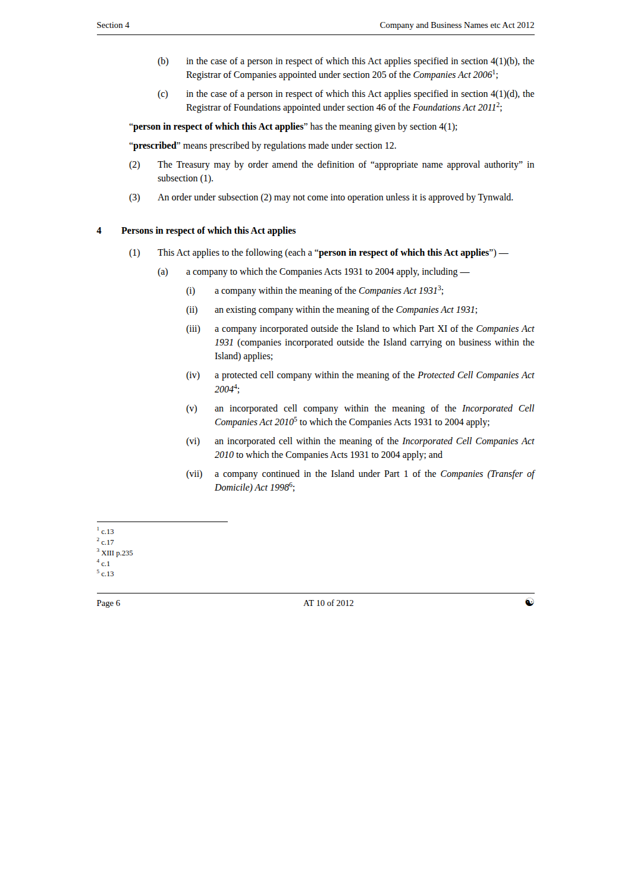Section 4 Company and Business Names etc Act 2012
(b) in the case of a person in respect of which this Act applies specified in section 4(1)(b), the Registrar of Companies appointed under section 205 of the Companies Act 20061;
(c) in the case of a person in respect of which this Act applies specified in section 4(1)(d), the Registrar of Foundations appointed under section 46 of the Foundations Act 20112;
“person in respect of which this Act applies” has the meaning given by section 4(1);
“prescribed” means prescribed by regulations made under section 12.
(2) The Treasury may by order amend the definition of “appropriate name approval authority” in subsection (1).
(3) An order under subsection (2) may not come into operation unless it is approved by Tynwald.
4 Persons in respect of which this Act applies
(1) This Act applies to the following (each a “person in respect of which this Act applies”) —
(a) a company to which the Companies Acts 1931 to 2004 apply, including —
(i) a company within the meaning of the Companies Act 19313;
(ii) an existing company within the meaning of the Companies Act 1931;
(iii) a company incorporated outside the Island to which Part XI of the Companies Act 1931 (companies incorporated outside the Island carrying on business within the Island) applies;
(iv) a protected cell company within the meaning of the Protected Cell Companies Act 20044;
(v) an incorporated cell company within the meaning of the Incorporated Cell Companies Act 20105 to which the Companies Acts 1931 to 2004 apply;
(vi) an incorporated cell within the meaning of the Incorporated Cell Companies Act 2010 to which the Companies Acts 1931 to 2004 apply; and
(vii) a company continued in the Island under Part 1 of the Companies (Transfer of Domicile) Act 19986;
1c.13
2c.17
3XIII p.235
4c.1
5c.13
Page 6 AT 10 of 2012 ☯